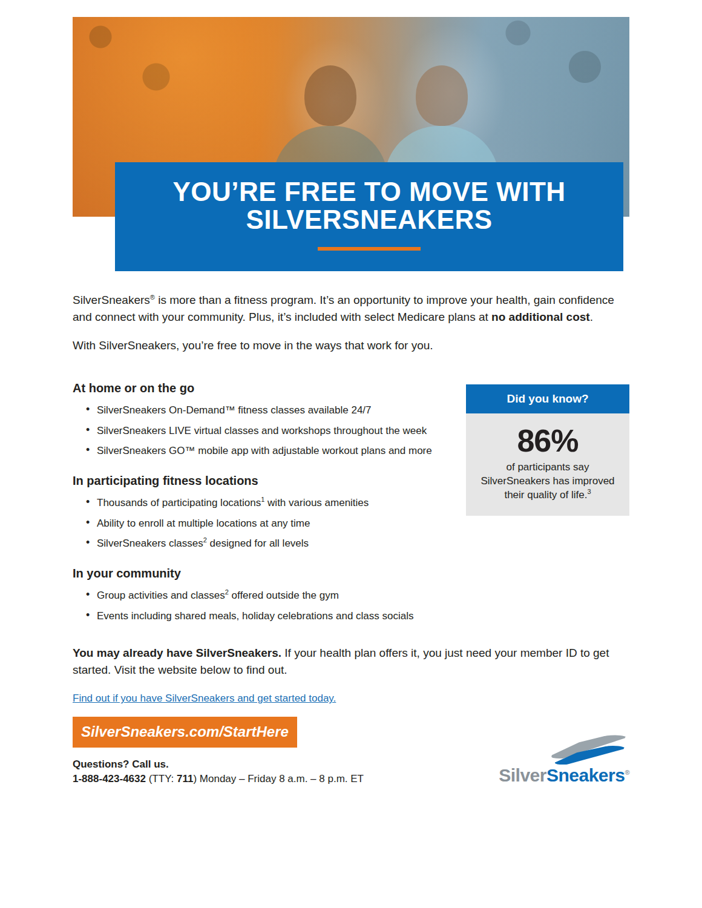You’re Free to Move with SilverSneakers
SilverSneakers® is more than a fitness program. It’s an opportunity to improve your health, gain confidence and connect with your community. Plus, it’s included with select Medicare plans at no additional cost.
With SilverSneakers, you’re free to move in the ways that work for you.
At home or on the go
SilverSneakers On-Demand™ fitness classes available 24/7
SilverSneakers LIVE virtual classes and workshops throughout the week
SilverSneakers GO™ mobile app with adjustable workout plans and more
In participating fitness locations
Thousands of participating locations1 with various amenities
Ability to enroll at multiple locations at any time
SilverSneakers classes2 designed for all levels
In your community
Group activities and classes2 offered outside the gym
Events including shared meals, holiday celebrations and class socials
Did you know?
86%
of participants say SilverSneakers has improved their quality of life.3
You may already have SilverSneakers. If your health plan offers it, you just need your member ID to get started. Visit the website below to find out.
Find out if you have SilverSneakers and get started today.
SilverSneakers.com/StartHere
Questions? Call us. 1-888-423-4632 (TTY: 711) Monday – Friday 8 a.m. – 8 p.m. ET
Silver Sneakers®